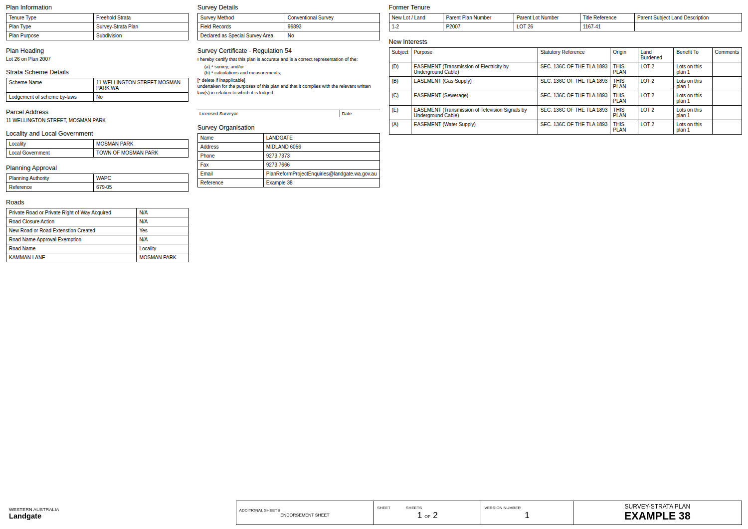| Plan Information / Tenure Type / Freehold Strata / / Plan Type / Survey-Strata Plan / / Plan Purpose / Subdivision / Plan Heading Lot 26 on Plan 2007 Strata Scheme Details / Scheme Name / 11 WELLINGTON STREET MOSMAN PARK WA / / Lodgement of scheme by-laws / No / Parcel Address 11 WELLINGTON STREET, MOSMAN PARK Locality and Local Government / Locality / MOSMAN PARK / / Local Government / TOWN OF MOSMAN PARK / Planning Approval / Planning Authority / WAPC / / Reference / 679-05 / Roads / Private Road or Private Right of Way Acquired / N/A / / Road Closure Action / N/A / / New Road or Road Extenstion Created / Yes / / Road Name Approval Exemption / N/A / / Road Name / Locality / / KAMMAN LANE / MOSMAN PARK / | Survey Details / Survey Method / Conventional Survey / / Field Records / 96893 / / Declared as Special Survey Area / No / Survey Certificate - Regulation 54 I hereby certify that this plan is accurate and is a correct representation of the: (a) * survey; and/or (b) * calculations and measurements; [* delete if inapplicable] undertaken for the purposes of this plan and that it complies with the relevant written law(s) in relation to which it is lodged. / Licensed Surveyor / Date / Survey Organisation / Name / LANDGATE / / Address / MIDLAND 6056 / / Phone / 9273 7373 / / Fax / 9273 7666 / / Email / PlanReformProjectEnquiries@landgate.wa.gov.au / / Reference / Example 38 / | Former Tenure / New Lot / Land / Parent Plan Number / Parent Lot Number / Title Reference / Parent Subject Land Description / / --- / --- / --- / --- / --- / / 1-2 / P2007 / LOT 26 / 1167-41 / / New Interests / Subject / Purpose / Statutory Reference / Origin / Land Burdened / Benefit To / Comments / / --- / --- / --- / --- / --- / --- / --- / / (D) / EASEMENT (Transmission of Electricity by Underground Cable) / SEC. 136C OF THE TLA 1893 / THIS PLAN / LOT 2 / Lots on this plan 1 / / / (B) / EASEMENT (Gas Supply) / SEC. 136C OF THE TLA 1893 / THIS PLAN / LOT 2 / Lots on this plan 1 / / / (C) / EASEMENT (Sewerage) / SEC. 136C OF THE TLA 1893 / THIS PLAN / LOT 2 / Lots on this plan 1 / / / (E) / EASEMENT (Transmission of Television Signals by Underground Cable) / SEC. 136C OF THE TLA 1893 / THIS PLAN / LOT 2 / Lots on this plan 1 / / / (A) / EASEMENT (Water Supply) / SEC. 136C OF THE TLA 1893 / THIS PLAN / LOT 2 / Lots on this plan 1 / / |
| WESTERN AUSTRALIA Landgate | ADDITIONAL SHEETS ENDORSEMENT SHEET | SHEET SHEETS 1 OF 2 | VERSION NUMBER 1 | SURVEY-STRATA PLAN EXAMPLE 38 |